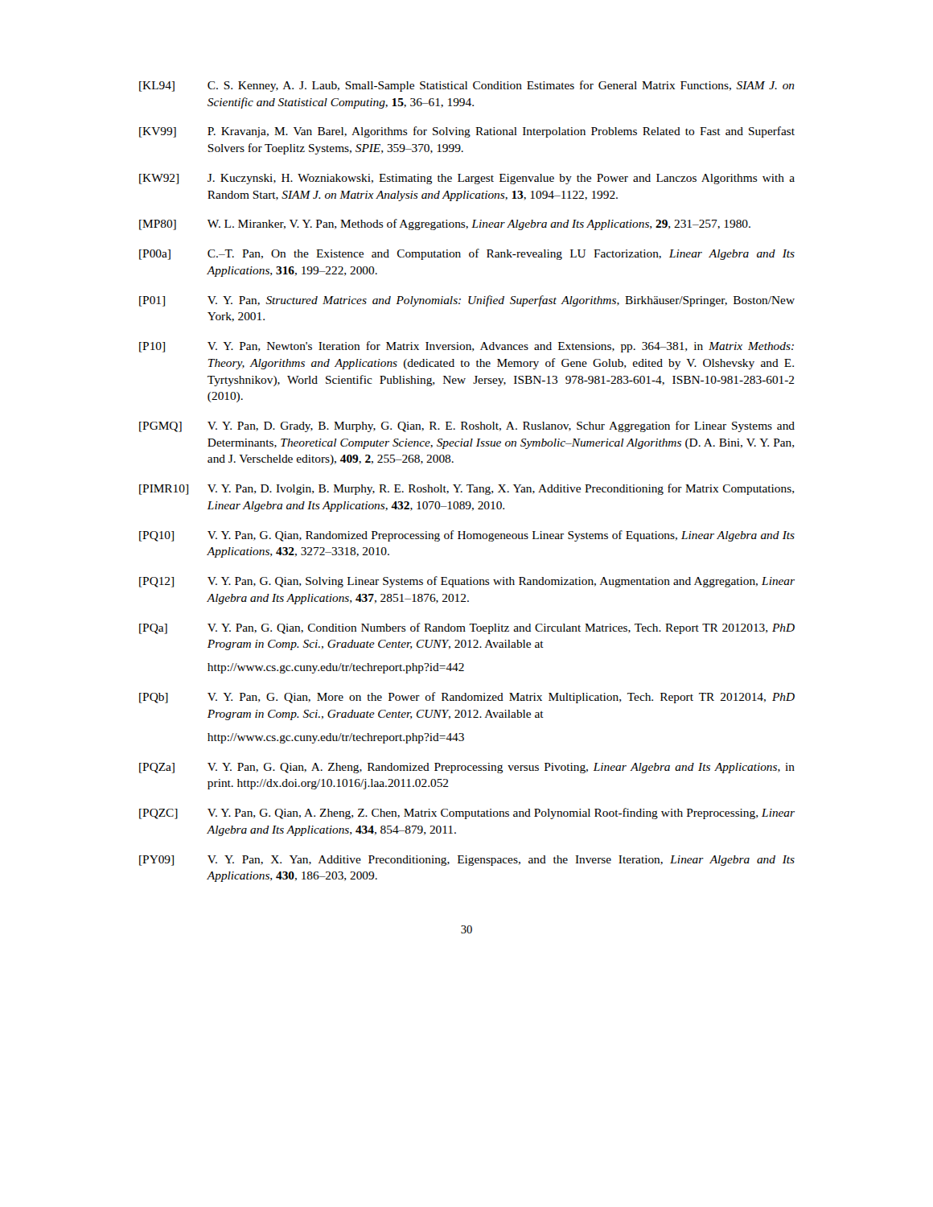[KL94]
C. S. Kenney, A. J. Laub, Small-Sample Statistical Condition Estimates for General Matrix Functions, SIAM J. on Scientific and Statistical Computing, 15, 36–61, 1994.
[KV99]
P. Kravanja, M. Van Barel, Algorithms for Solving Rational Interpolation Problems Related to Fast and Superfast Solvers for Toeplitz Systems, SPIE, 359–370, 1999.
[KW92]
J. Kuczynski, H. Wozniakowski, Estimating the Largest Eigenvalue by the Power and Lanczos Algorithms with a Random Start, SIAM J. on Matrix Analysis and Applications, 13, 1094–1122, 1992.
[MP80]
W. L. Miranker, V. Y. Pan, Methods of Aggregations, Linear Algebra and Its Applications, 29, 231–257, 1980.
[P00a]
C.–T. Pan, On the Existence and Computation of Rank-revealing LU Factorization, Linear Algebra and Its Applications, 316, 199–222, 2000.
[P01]
V. Y. Pan, Structured Matrices and Polynomials: Unified Superfast Algorithms, Birkhäuser/Springer, Boston/New York, 2001.
[P10]
V. Y. Pan, Newton's Iteration for Matrix Inversion, Advances and Extensions, pp. 364–381, in Matrix Methods: Theory, Algorithms and Applications (dedicated to the Memory of Gene Golub, edited by V. Olshevsky and E. Tyrtyshnikov), World Scientific Publishing, New Jersey, ISBN-13 978-981-283-601-4, ISBN-10-981-283-601-2 (2010).
[PGMQ]
V. Y. Pan, D. Grady, B. Murphy, G. Qian, R. E. Rosholt, A. Ruslanov, Schur Aggregation for Linear Systems and Determinants, Theoretical Computer Science, Special Issue on Symbolic–Numerical Algorithms (D. A. Bini, V. Y. Pan, and J. Verschelde editors), 409, 2, 255–268, 2008.
[PIMR10]
V. Y. Pan, D. Ivolgin, B. Murphy, R. E. Rosholt, Y. Tang, X. Yan, Additive Preconditioning for Matrix Computations, Linear Algebra and Its Applications, 432, 1070–1089, 2010.
[PQ10]
V. Y. Pan, G. Qian, Randomized Preprocessing of Homogeneous Linear Systems of Equations, Linear Algebra and Its Applications, 432, 3272–3318, 2010.
[PQ12]
V. Y. Pan, G. Qian, Solving Linear Systems of Equations with Randomization, Augmentation and Aggregation, Linear Algebra and Its Applications, 437, 2851–1876, 2012.
[PQa]
V. Y. Pan, G. Qian, Condition Numbers of Random Toeplitz and Circulant Matrices, Tech. Report TR 2012013, PhD Program in Comp. Sci., Graduate Center, CUNY, 2012. Available at http://www.cs.gc.cuny.edu/tr/techreport.php?id=442
[PQb]
V. Y. Pan, G. Qian, More on the Power of Randomized Matrix Multiplication, Tech. Report TR 2012014, PhD Program in Comp. Sci., Graduate Center, CUNY, 2012. Available at http://www.cs.gc.cuny.edu/tr/techreport.php?id=443
[PQZa]
V. Y. Pan, G. Qian, A. Zheng, Randomized Preprocessing versus Pivoting, Linear Algebra and Its Applications, in print. http://dx.doi.org/10.1016/j.laa.2011.02.052
[PQZC]
V. Y. Pan, G. Qian, A. Zheng, Z. Chen, Matrix Computations and Polynomial Root-finding with Preprocessing, Linear Algebra and Its Applications, 434, 854–879, 2011.
[PY09]
V. Y. Pan, X. Yan, Additive Preconditioning, Eigenspaces, and the Inverse Iteration, Linear Algebra and Its Applications, 430, 186–203, 2009.
30